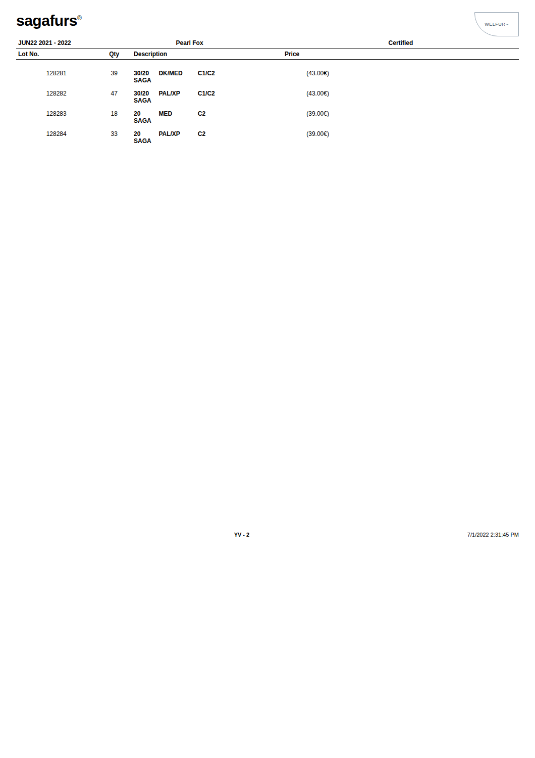WELFUR™
sagafurs®
| JUN22 2021 - 2022 | Pearl Fox | Certified |
| Lot No. | Qty | Description | Price | |
| 128281 | 39 | 30/20 DK/MED C1/C2 SAGA | (43.00€) | |
| 128282 | 47 | 30/20 PAL/XP C1/C2 SAGA | (43.00€) | |
| 128283 | 18 | 20 MED C2 SAGA | (39.00€) | |
| 128284 | 33 | 20 PAL/XP C2 SAGA | (39.00€) | |
YV - 2
7/1/2022 2:31:45 PM